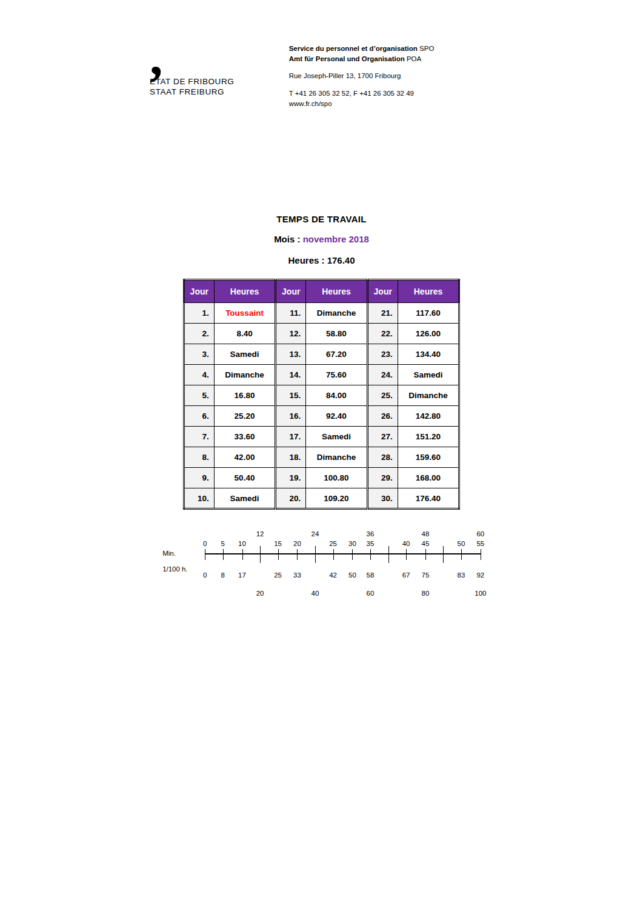,
ETAT DE FRIBOURG
STAAT FREIBURG
Service du personnel et d’organisation SPO
Amt für Personal und Organisation POA
Rue Joseph-Piller 13, 1700 Fribourg
T +41 26 305 32 52, F +41 26 305 32 49
www.fr.ch/spo
TEMPS DE TRAVAIL
Mois : novembre 2018
Heures : 176.40
| Jour | Heures | Jour | Heures | Jour | Heures |
| --- | --- | --- | --- | --- | --- |
| 1. | Toussaint | 11. | Dimanche | 21. | 117.60 |
| 2. | 8.40 | 12. | 58.80 | 22. | 126.00 |
| 3. | Samedi | 13. | 67.20 | 23. | 134.40 |
| 4. | Dimanche | 14. | 75.60 | 24. | Samedi |
| 5. | 16.80 | 15. | 84.00 | 25. | Dimanche |
| 6. | 25.20 | 16. | 92.40 | 26. | 142.80 |
| 7. | 33.60 | 17. | Samedi | 27. | 151.20 |
| 8. | 42.00 | 18. | Dimanche | 28. | 159.60 |
| 9. | 50.40 | 19. | 100.80 | 29. | 168.00 |
| 10. | Samedi | 20. | 109.20 | 30. | 176.40 |
12 24 36 48 60
0 5 10 15 20 25 30 35 40 45 50 55
Min.
1/100 h.
0 8 17 25 33 42 50 58 67 75 83 92
20 40 60 80 100